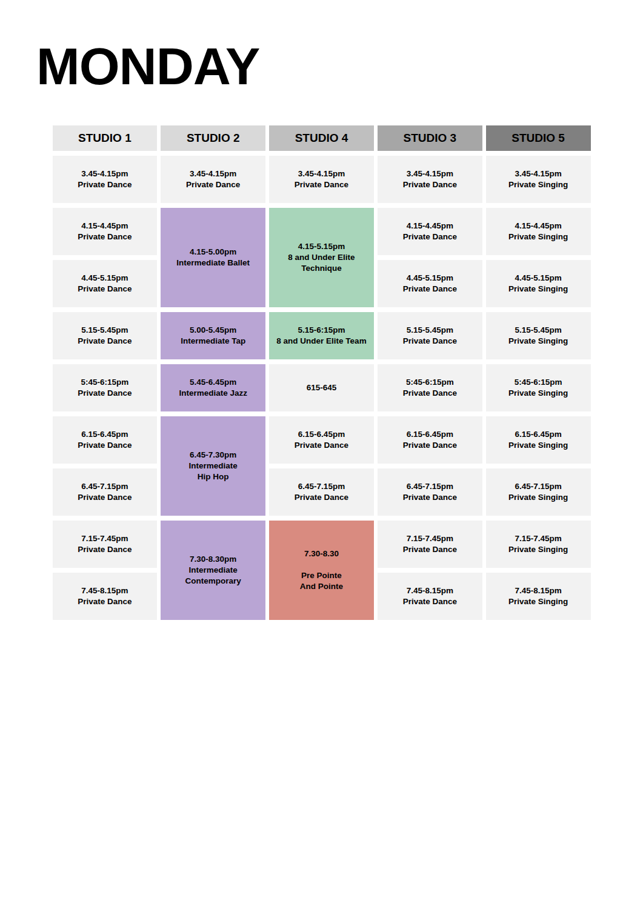MONDAY
| STUDIO 1 | STUDIO 2 | STUDIO 4 | STUDIO 3 | STUDIO 5 |
| --- | --- | --- | --- | --- |
| 3.45-4.15pm Private Dance | 3.45-4.15pm Private Dance | 3.45-4.15pm Private Dance | 3.45-4.15pm Private Dance | 3.45-4.15pm Private Singing |
| 4.15-4.45pm Private Dance | 4.15-5.00pm Intermediate Ballet | 4.15-5.15pm 8 and Under Elite Technique | 4.15-4.45pm Private Dance | 4.15-4.45pm Private Singing |
| 4.45-5.15pm Private Dance | 4.45-5.15pm Private Dance | 4.45-5.15pm Private Singing |
| 5.15-5.45pm Private Dance | 5.00-5.45pm Intermediate Tap | 5.15-6:15pm 8 and Under Elite Team | 5.15-5.45pm Private Dance | 5.15-5.45pm Private Singing |
| 5:45-6:15pm Private Dance | 5.45-6.45pm Intermediate Jazz | 615-645 | 5:45-6:15pm Private Dance | 5:45-6:15pm Private Singing |
| 6.15-6.45pm Private Dance | 6.45-7.30pm Intermediate Hip Hop | 6.15-6.45pm Private Dance | 6.15-6.45pm Private Dance | 6.15-6.45pm Private Singing |
| 6.45-7.15pm Private Dance | 6.45-7.15pm Private Dance | 6.45-7.15pm Private Dance | 6.45-7.15pm Private Singing |
| 7.15-7.45pm Private Dance | 7.30-8.30pm Intermediate Contemporary | 7.30-8.30 Pre Pointe And Pointe | 7.15-7.45pm Private Dance | 7.15-7.45pm Private Singing |
| 7.45-8.15pm Private Dance | 7.45-8.15pm Private Dance | 7.45-8.15pm Private Singing |